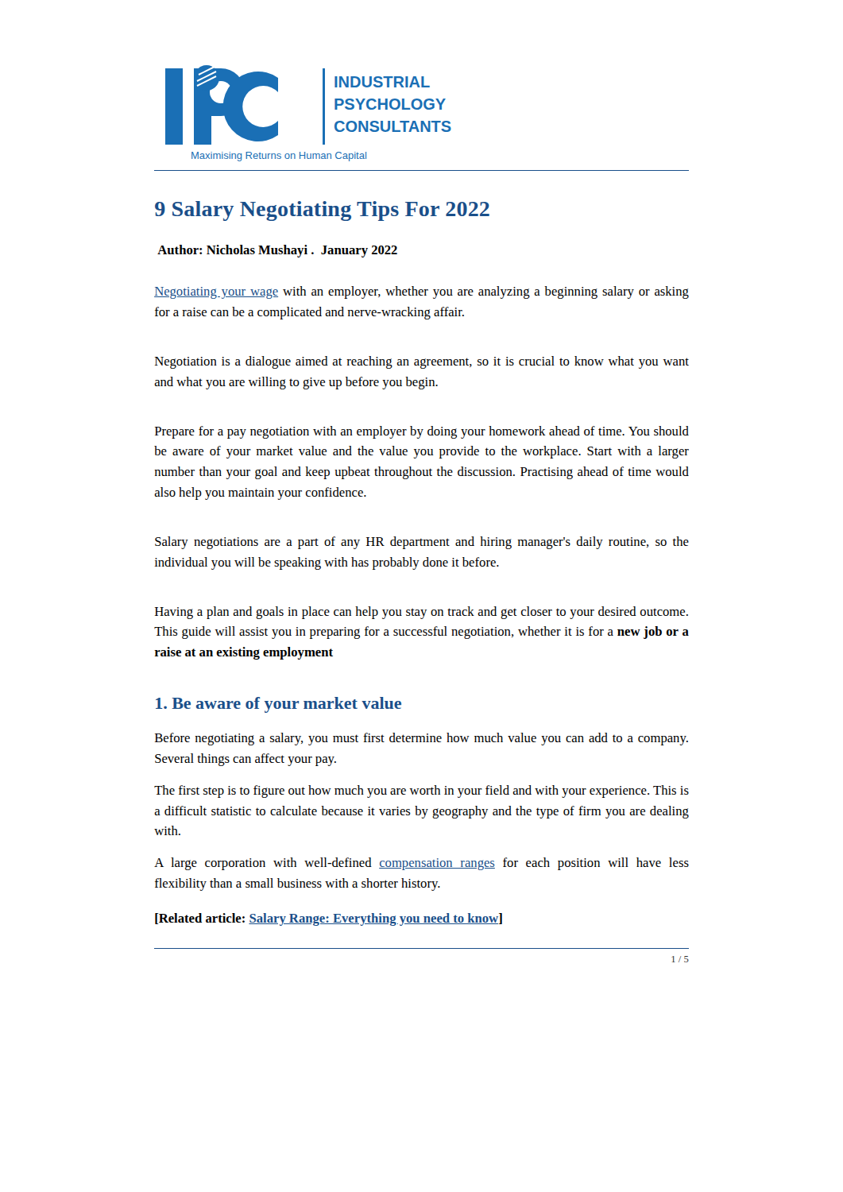INDUSTRIAL PSYCHOLOGY CONSULTANTS Maximising Returns on Human Capital
9 Salary Negotiating Tips For 2022
Author: Nicholas Mushayi . January 2022
Negotiating your wage with an employer, whether you are analyzing a beginning salary or asking for a raise can be a complicated and nerve-wracking affair.
Negotiation is a dialogue aimed at reaching an agreement, so it is crucial to know what you want and what you are willing to give up before you begin.
Prepare for a pay negotiation with an employer by doing your homework ahead of time. You should be aware of your market value and the value you provide to the workplace. Start with a larger number than your goal and keep upbeat throughout the discussion. Practising ahead of time would also help you maintain your confidence.
Salary negotiations are a part of any HR department and hiring manager's daily routine, so the individual you will be speaking with has probably done it before.
Having a plan and goals in place can help you stay on track and get closer to your desired outcome. This guide will assist you in preparing for a successful negotiation, whether it is for a new job or a raise at an existing employment
1. Be aware of your market value
Before negotiating a salary, you must first determine how much value you can add to a company. Several things can affect your pay.
The first step is to figure out how much you are worth in your field and with your experience. This is a difficult statistic to calculate because it varies by geography and the type of firm you are dealing with.
A large corporation with well-defined compensation ranges for each position will have less flexibility than a small business with a shorter history.
[Related article: Salary Range: Everything you need to know]
1 / 5